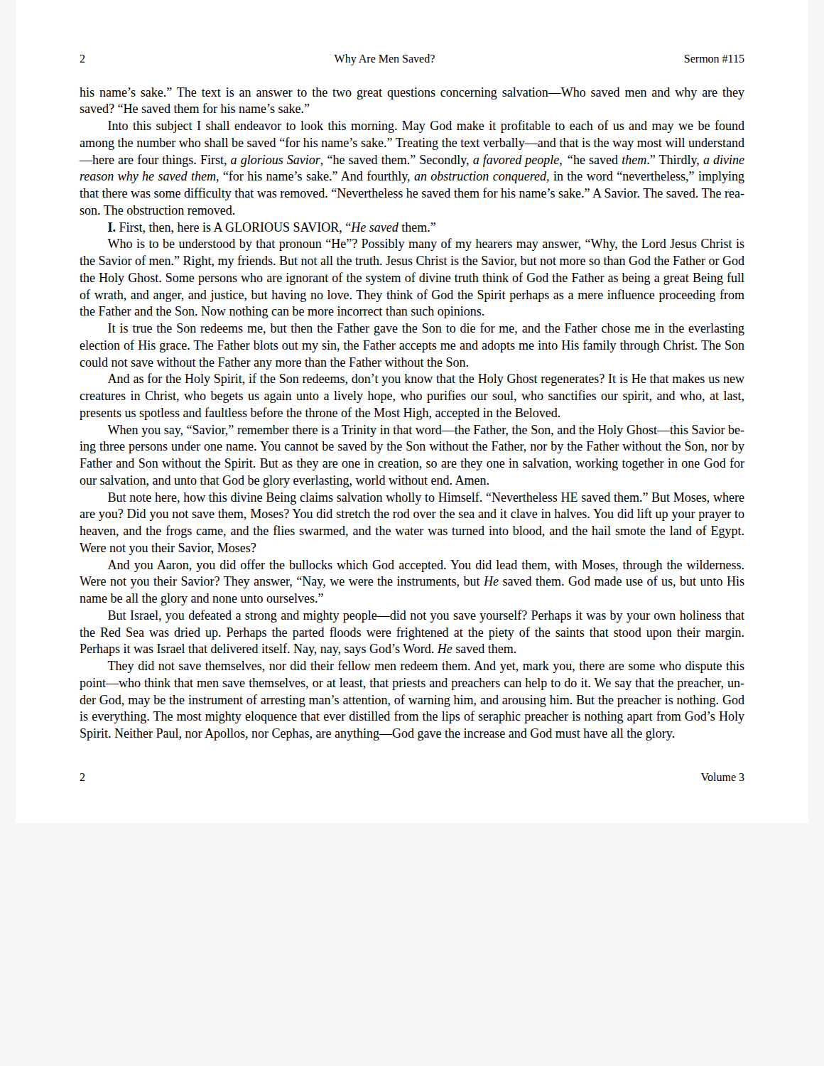2 Why Are Men Saved? Sermon #115
his name’s sake.” The text is an answer to the two great questions concerning salvation—Who saved men and why are they saved? “He saved them for his name’s sake.”
Into this subject I shall endeavor to look this morning. May God make it profitable to each of us and may we be found among the number who shall be saved “for his name’s sake.” Treating the text verbally—and that is the way most will understand—here are four things. First, a glorious Savior, “he saved them.” Secondly, a favored people, “he saved them.” Thirdly, a divine reason why he saved them, “for his name’s sake.” And fourthly, an obstruction conquered, in the word “nevertheless,” implying that there was some difficulty that was removed. “Nevertheless he saved them for his name’s sake.” A Savior. The saved. The reason. The obstruction removed.
I. First, then, here is A GLORIOUS SAVIOR, “He saved them.”
Who is to be understood by that pronoun “He”? Possibly many of my hearers may answer, “Why, the Lord Jesus Christ is the Savior of men.” Right, my friends. But not all the truth. Jesus Christ is the Savior, but not more so than God the Father or God the Holy Ghost. Some persons who are ignorant of the system of divine truth think of God the Father as being a great Being full of wrath, and anger, and justice, but having no love. They think of God the Spirit perhaps as a mere influence proceeding from the Father and the Son. Now nothing can be more incorrect than such opinions.
It is true the Son redeems me, but then the Father gave the Son to die for me, and the Father chose me in the everlasting election of His grace. The Father blots out my sin, the Father accepts me and adopts me into His family through Christ. The Son could not save without the Father any more than the Father without the Son.
And as for the Holy Spirit, if the Son redeems, don’t you know that the Holy Ghost regenerates? It is He that makes us new creatures in Christ, who begets us again unto a lively hope, who purifies our soul, who sanctifies our spirit, and who, at last, presents us spotless and faultless before the throne of the Most High, accepted in the Beloved.
When you say, “Savior,” remember there is a Trinity in that word—the Father, the Son, and the Holy Ghost—this Savior being three persons under one name. You cannot be saved by the Son without the Father, nor by the Father without the Son, nor by Father and Son without the Spirit. But as they are one in creation, so are they one in salvation, working together in one God for our salvation, and unto that God be glory everlasting, world without end. Amen.
But note here, how this divine Being claims salvation wholly to Himself. “Nevertheless HE saved them.” But Moses, where are you? Did you not save them, Moses? You did stretch the rod over the sea and it clave in halves. You did lift up your prayer to heaven, and the frogs came, and the flies swarmed, and the water was turned into blood, and the hail smote the land of Egypt. Were not you their Savior, Moses?
And you Aaron, you did offer the bullocks which God accepted. You did lead them, with Moses, through the wilderness. Were not you their Savior? They answer, “Nay, we were the instruments, but He saved them. God made use of us, but unto His name be all the glory and none unto ourselves.”
But Israel, you defeated a strong and mighty people—did not you save yourself? Perhaps it was by your own holiness that the Red Sea was dried up. Perhaps the parted floods were frightened at the piety of the saints that stood upon their margin. Perhaps it was Israel that delivered itself. Nay, nay, says God’s Word. He saved them.
They did not save themselves, nor did their fellow men redeem them. And yet, mark you, there are some who dispute this point—who think that men save themselves, or at least, that priests and preachers can help to do it. We say that the preacher, under God, may be the instrument of arresting man’s attention, of warning him, and arousing him. But the preacher is nothing. God is everything. The most mighty eloquence that ever distilled from the lips of seraphic preacher is nothing apart from God’s Holy Spirit. Neither Paul, nor Apollos, nor Cephas, are anything—God gave the increase and God must have all the glory.
2 Volume 3